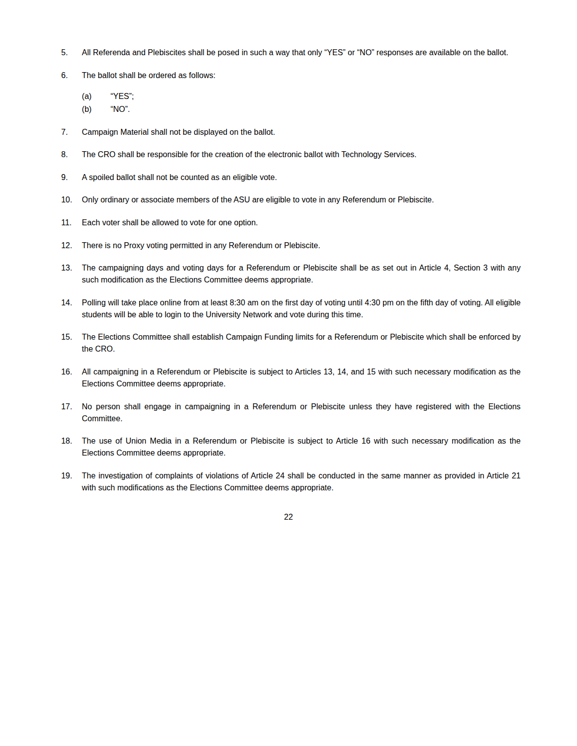All Referenda and Plebiscites shall be posed in such a way that only “YES” or “NO” responses are available on the ballot.
The ballot shall be ordered as follows:
“YES”;
“NO”.
Campaign Material shall not be displayed on the ballot.
The CRO shall be responsible for the creation of the electronic ballot with Technology Services.
A spoiled ballot shall not be counted as an eligible vote.
Only ordinary or associate members of the ASU are eligible to vote in any Referendum or Plebiscite.
Each voter shall be allowed to vote for one option.
There is no Proxy voting permitted in any Referendum or Plebiscite.
The campaigning days and voting days for a Referendum or Plebiscite shall be as set out in Article 4, Section 3 with any such modification as the Elections Committee deems appropriate.
Polling will take place online from at least 8:30 am on the first day of voting until 4:30 pm on the fifth day of voting. All eligible students will be able to login to the University Network and vote during this time.
The Elections Committee shall establish Campaign Funding limits for a Referendum or Plebiscite which shall be enforced by the CRO.
All campaigning in a Referendum or Plebiscite is subject to Articles 13, 14, and 15 with such necessary modification as the Elections Committee deems appropriate.
No person shall engage in campaigning in a Referendum or Plebiscite unless they have registered with the Elections Committee.
The use of Union Media in a Referendum or Plebiscite is subject to Article 16 with such necessary modification as the Elections Committee deems appropriate.
The investigation of complaints of violations of Article 24 shall be conducted in the same manner as provided in Article 21 with such modifications as the Elections Committee deems appropriate.
22